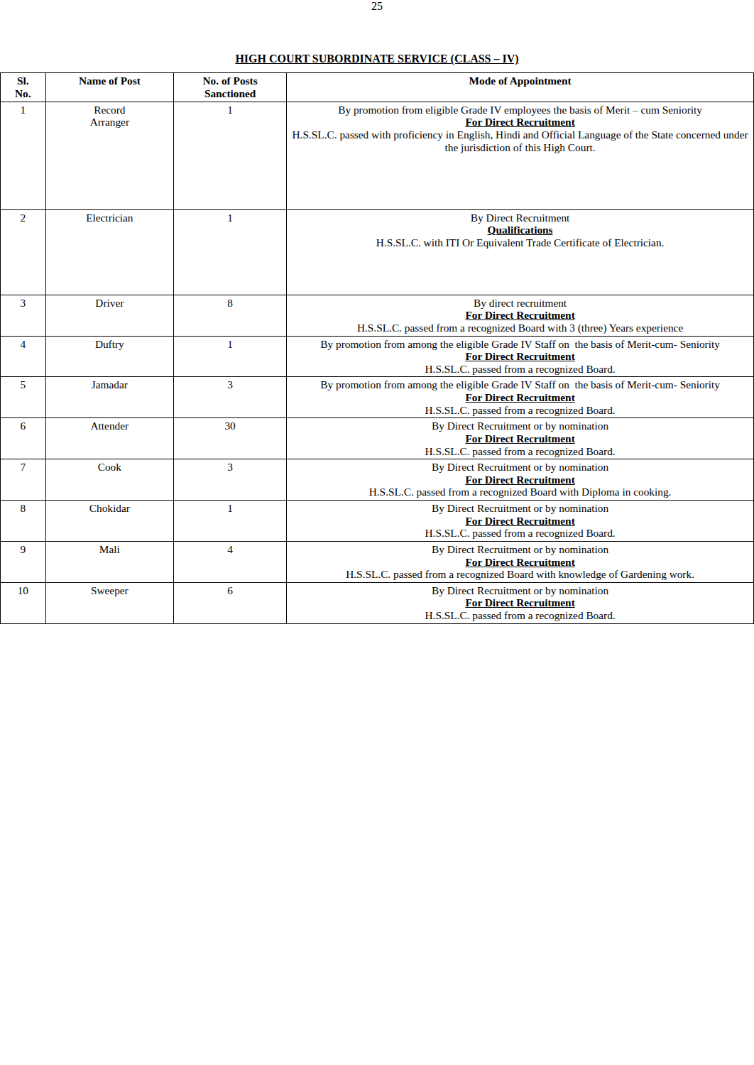25
HIGH COURT SUBORDINATE SERVICE (CLASS – IV)
| Sl. No. | Name of Post | No. of Posts Sanctioned | Mode of Appointment |
| --- | --- | --- | --- |
| 1 | Record Arranger | 1 | By promotion from eligible Grade IV employees the basis of Merit – cum Seniority For Direct Recruitment H.S.SL.C. passed with proficiency in English, Hindi and Official Language of the State concerned under the jurisdiction of this High Court. |
| 2 | Electrician | 1 | By Direct Recruitment Qualifications H.S.SL.C. with ITI Or Equivalent Trade Certificate of Electrician. |
| 3 | Driver | 8 | By direct recruitment For Direct Recruitment H.S.SL.C. passed from a recognized Board with 3 (three) Years experience |
| 4 | Duftry | 1 | By promotion from among the eligible Grade IV Staff on the basis of Merit-cum- Seniority For Direct Recruitment H.S.SL.C. passed from a recognized Board. |
| 5 | Jamadar | 3 | By promotion from among the eligible Grade IV Staff on the basis of Merit-cum- Seniority For Direct Recruitment H.S.SL.C. passed from a recognized Board. |
| 6 | Attender | 30 | By Direct Recruitment or by nomination For Direct Recruitment H.S.SL.C. passed from a recognized Board. |
| 7 | Cook | 3 | By Direct Recruitment or by nomination For Direct Recruitment H.S.SL.C. passed from a recognized Board with Diploma in cooking. |
| 8 | Chokidar | 1 | By Direct Recruitment or by nomination For Direct Recruitment H.S.SL.C. passed from a recognized Board. |
| 9 | Mali | 4 | By Direct Recruitment or by nomination For Direct Recruitment H.S.SL.C. passed from a recognized Board with knowledge of Gardening work. |
| 10 | Sweeper | 6 | By Direct Recruitment or by nomination For Direct Recruitment H.S.SL.C. passed from a recognized Board. |